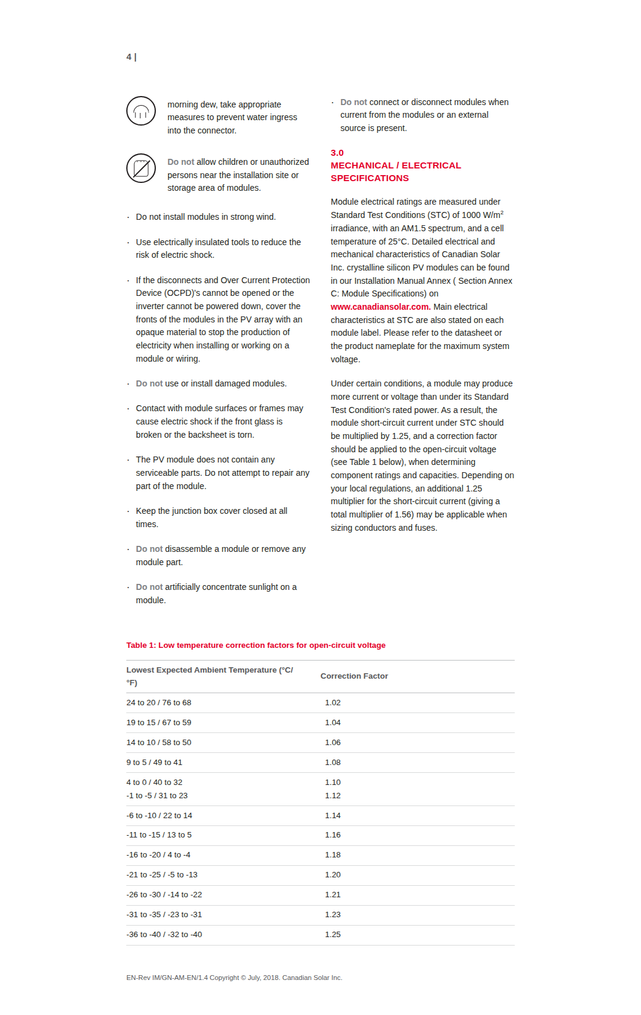4 |
morning dew, take appropriate measures to prevent water ingress into the connector.
Do not allow children or unauthorized persons near the installation site or storage area of modules.
Do not install modules in strong wind.
Use electrically insulated tools to reduce the risk of electric shock.
If the disconnects and Over Current Protection Device (OCPD)'s cannot be opened or the inverter cannot be powered down, cover the fronts of the modules in the PV array with an opaque material to stop the production of electricity when installing or working on a module or wiring.
Do not use or install damaged modules.
Contact with module surfaces or frames may cause electric shock if the front glass is broken or the backsheet is torn.
The PV module does not contain any serviceable parts. Do not attempt to repair any part of the module.
Keep the junction box cover closed at all times.
Do not disassemble a module or remove any module part.
Do not artificially concentrate sunlight on a module.
Do not connect or disconnect modules when current from the modules or an external source is present.
3.0
MECHANICAL / ELECTRICAL
SPECIFICATIONS
Module electrical ratings are measured under Standard Test Conditions (STC) of 1000 W/m2 irradiance, with an AM1.5 spectrum, and a cell temperature of 25°C. Detailed electrical and mechanical characteristics of Canadian Solar Inc. crystalline silicon PV modules can be found in our Installation Manual Annex ( Section Annex C: Module Specifications) on www.canadiansolar.com. Main electrical characteristics at STC are also stated on each module label. Please refer to the datasheet or the product nameplate for the maximum system voltage.
Under certain conditions, a module may produce more current or voltage than under its Standard Test Condition's rated power. As a result, the module short-circuit current under STC should be multiplied by 1.25, and a correction factor should be applied to the open-circuit voltage (see Table 1 below), when determining component ratings and capacities. Depending on your local regulations, an additional 1.25 multiplier for the short-circuit current (giving a total multiplier of 1.56) may be applicable when sizing conductors and fuses.
Table 1: Low temperature correction factors for open-circuit voltage
| Lowest Expected Ambient Temperature (°C/°F) | Correction Factor |
| --- | --- |
| 24 to 20 / 76 to 68 | 1.02 |
| 19 to 15 / 67 to 59 | 1.04 |
| 14 to 10 / 58 to 50 | 1.06 |
| 9 to 5 / 49 to 41 | 1.08 |
| 4 to 0 / 40 to 32 | 1.10 |
| -1 to -5 / 31 to 23 | 1.12 |
| -6 to -10 / 22 to 14 | 1.14 |
| -11 to -15 / 13 to 5 | 1.16 |
| -16 to -20 / 4 to -4 | 1.18 |
| -21 to -25 / -5 to -13 | 1.20 |
| -26 to -30 / -14 to -22 | 1.21 |
| -31 to -35 / -23 to -31 | 1.23 |
| -36 to -40 / -32 to -40 | 1.25 |
EN-Rev IM/GN-AM-EN/1.4 Copyright © July, 2018. Canadian Solar Inc.